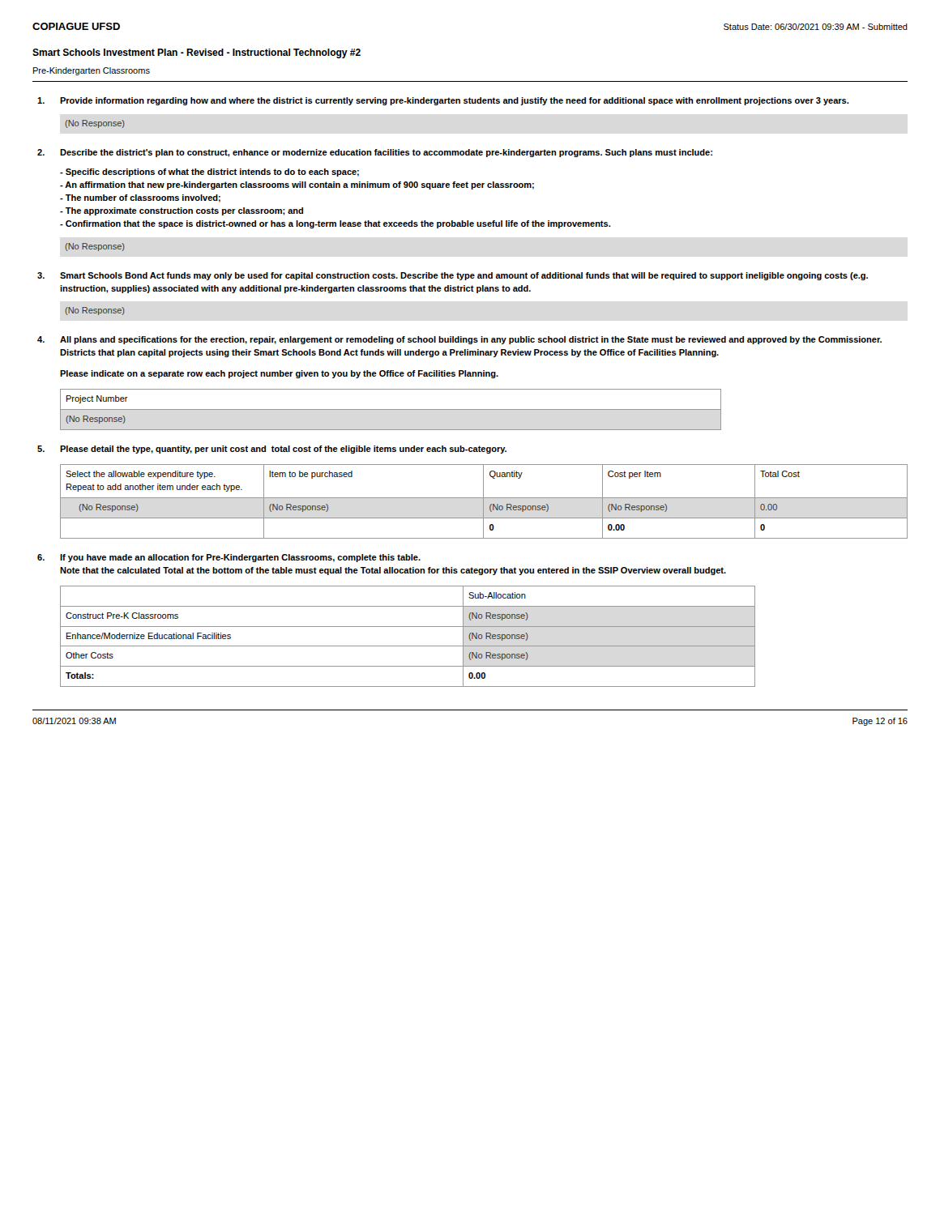COPIAGUE UFSD
Status Date: 06/30/2021 09:39 AM - Submitted
Smart Schools Investment Plan - Revised - Instructional Technology #2
Pre-Kindergarten Classrooms
Provide information regarding how and where the district is currently serving pre-kindergarten students and justify the need for additional space with enrollment projections over 3 years.
(No Response)
Describe the district's plan to construct, enhance or modernize education facilities to accommodate pre-kindergarten programs. Such plans must include:
- Specific descriptions of what the district intends to do to each space;
- An affirmation that new pre-kindergarten classrooms will contain a minimum of 900 square feet per classroom;
- The number of classrooms involved;
- The approximate construction costs per classroom; and
- Confirmation that the space is district-owned or has a long-term lease that exceeds the probable useful life of the improvements.
(No Response)
Smart Schools Bond Act funds may only be used for capital construction costs. Describe the type and amount of additional funds that will be required to support ineligible ongoing costs (e.g. instruction, supplies) associated with any additional pre-kindergarten classrooms that the district plans to add.
(No Response)
All plans and specifications for the erection, repair, enlargement or remodeling of school buildings in any public school district in the State must be reviewed and approved by the Commissioner. Districts that plan capital projects using their Smart Schools Bond Act funds will undergo a Preliminary Review Process by the Office of Facilities Planning.
Please indicate on a separate row each project number given to you by the Office of Facilities Planning.
| Project Number |
| --- |
| (No Response) |
Please detail the type, quantity, per unit cost and total cost of the eligible items under each sub-category.
| Select the allowable expenditure type. Repeat to add another item under each type. | Item to be purchased | Quantity | Cost per Item | Total Cost |
| --- | --- | --- | --- | --- |
| (No Response) | (No Response) | (No Response) | (No Response) | 0.00 |
| | | 0 | 0.00 | 0 |
If you have made an allocation for Pre-Kindergarten Classrooms, complete this table.
Note that the calculated Total at the bottom of the table must equal the Total allocation for this category that you entered in the SSIP Overview overall budget.
| | Sub-Allocation |
| --- | --- |
| Construct Pre-K Classrooms | (No Response) |
| Enhance/Modernize Educational Facilities | (No Response) |
| Other Costs | (No Response) |
| Totals: | 0.00 |
08/11/2021 09:38 AM
Page 12 of 16